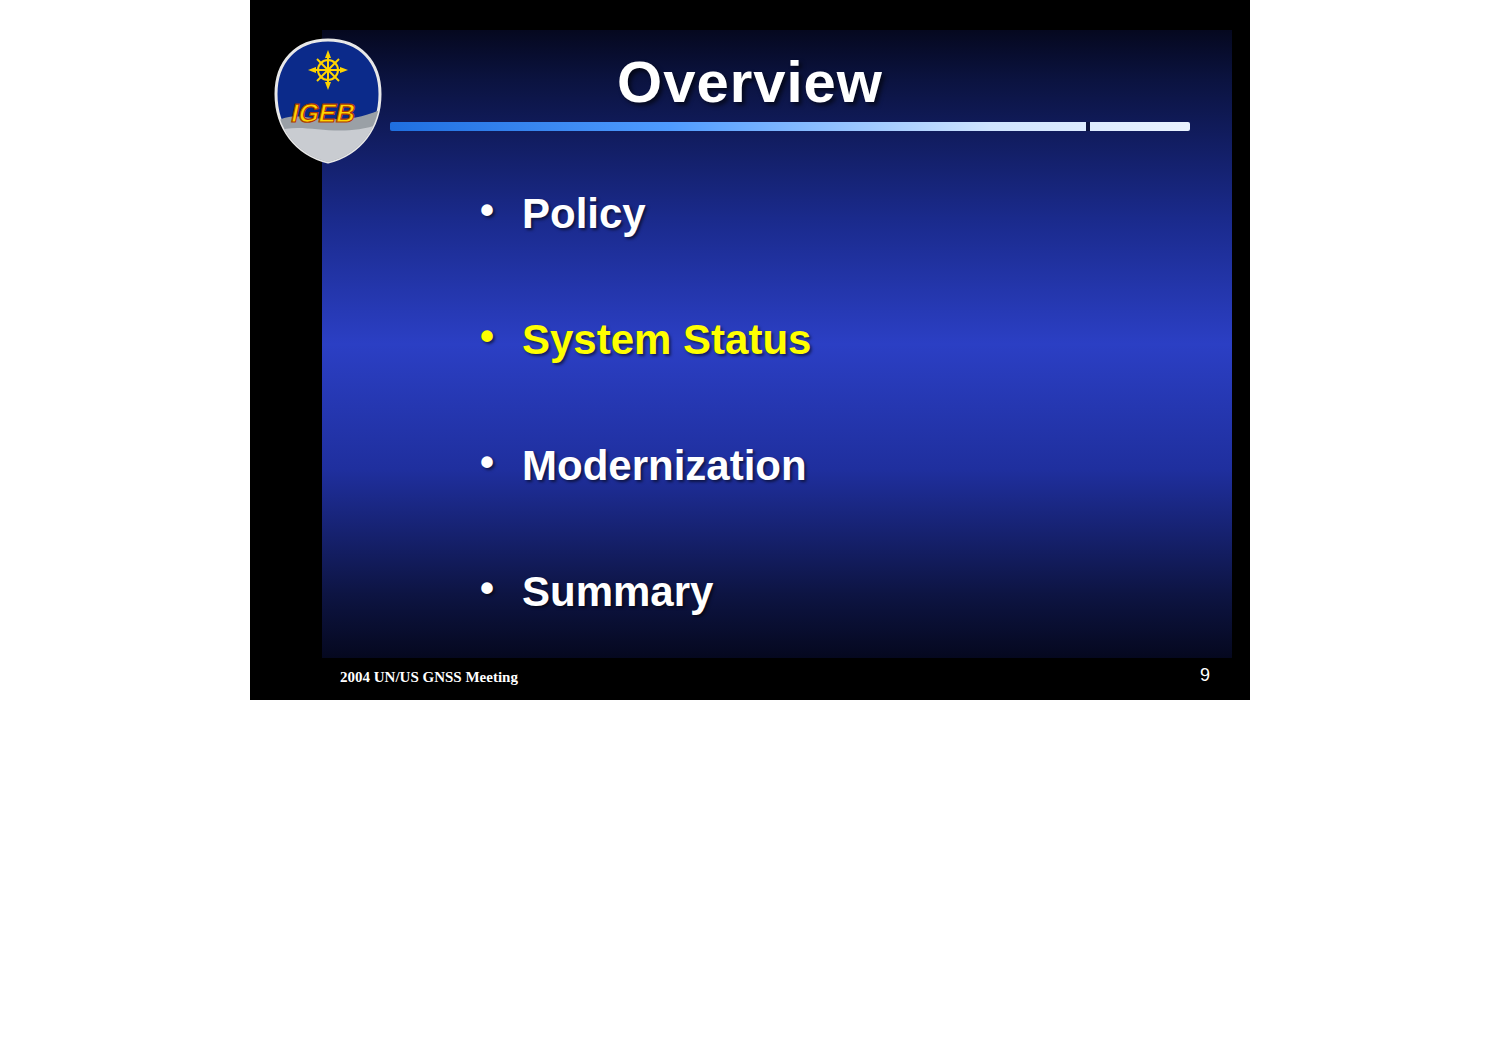Overview
IGEB
Policy
System Status
Modernization
Summary
2004 UN/US GNSS Meeting
9